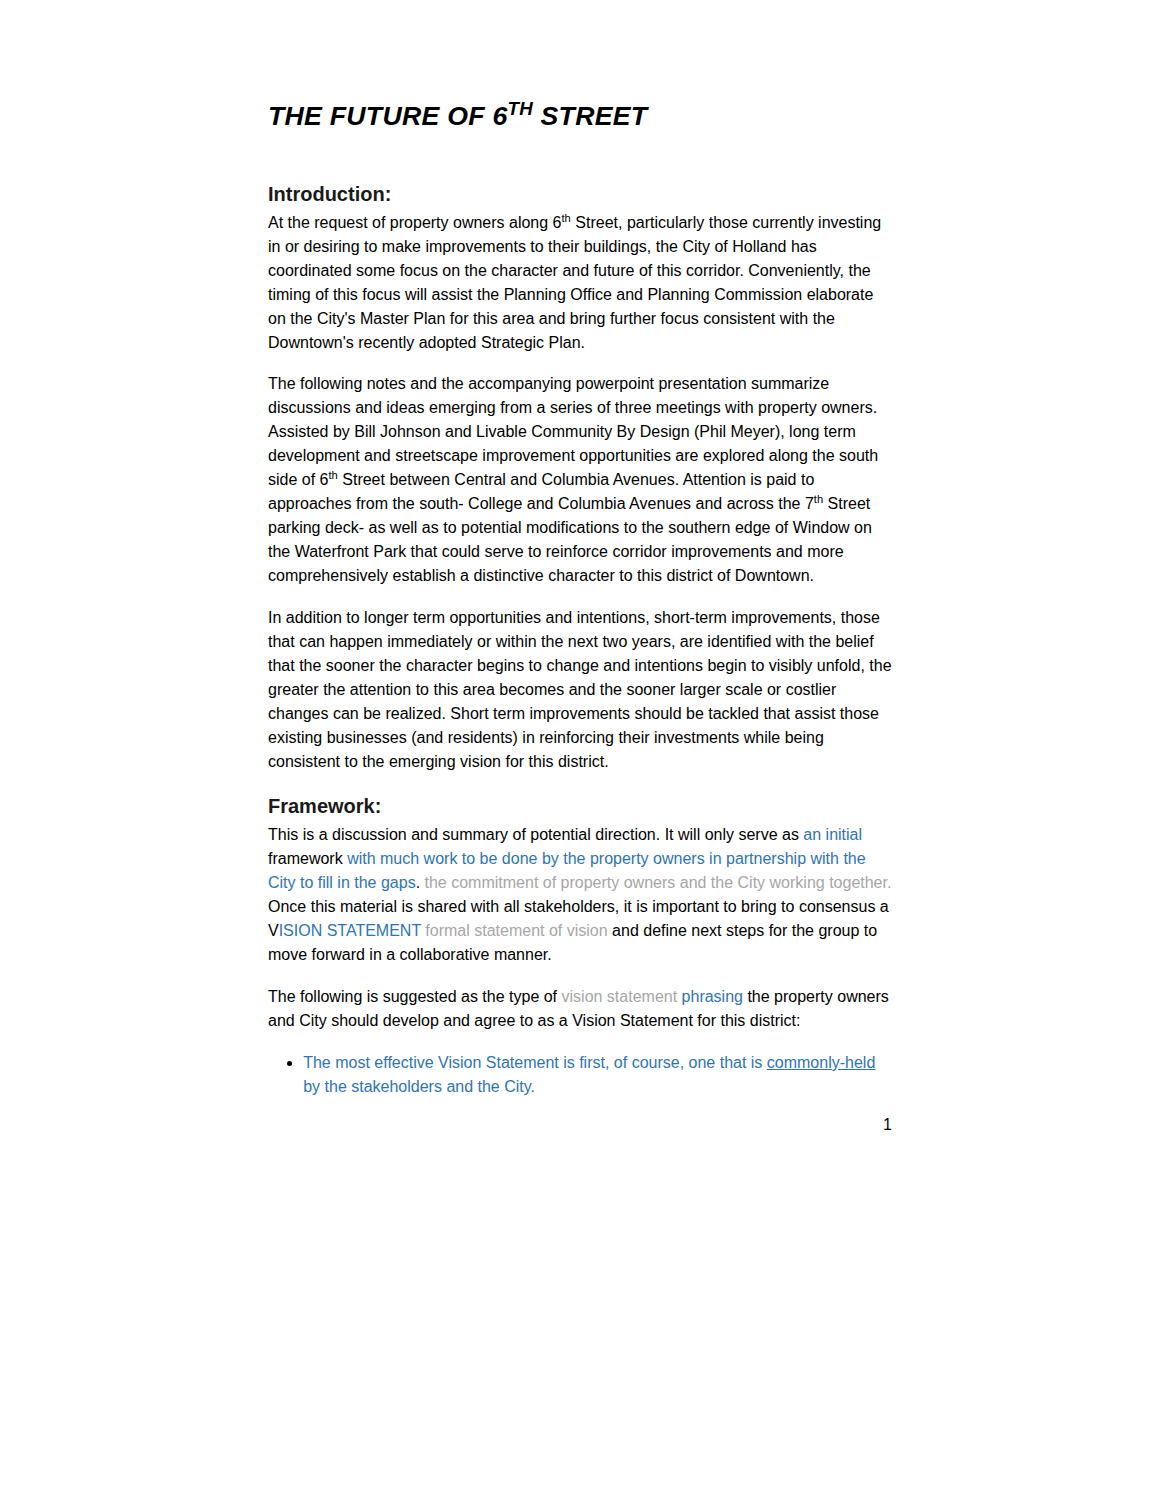THE FUTURE OF 6TH STREET
Introduction:
At the request of property owners along 6th Street, particularly those currently investing in or desiring to make improvements to their buildings, the City of Holland has coordinated some focus on the character and future of this corridor. Conveniently, the timing of this focus will assist the Planning Office and Planning Commission elaborate on the City's Master Plan for this area and bring further focus consistent with the Downtown's recently adopted Strategic Plan.
The following notes and the accompanying powerpoint presentation summarize discussions and ideas emerging from a series of three meetings with property owners. Assisted by Bill Johnson and Livable Community By Design (Phil Meyer), long term development and streetscape improvement opportunities are explored along the south side of 6th Street between Central and Columbia Avenues. Attention is paid to approaches from the south- College and Columbia Avenues and across the 7th Street parking deck- as well as to potential modifications to the southern edge of Window on the Waterfront Park that could serve to reinforce corridor improvements and more comprehensively establish a distinctive character to this district of Downtown.
In addition to longer term opportunities and intentions, short-term improvements, those that can happen immediately or within the next two years, are identified with the belief that the sooner the character begins to change and intentions begin to visibly unfold, the greater the attention to this area becomes and the sooner larger scale or costlier changes can be realized. Short term improvements should be tackled that assist those existing businesses (and residents) in reinforcing their investments while being consistent to the emerging vision for this district.
Framework:
This is a discussion and summary of potential direction. It will only serve as an initial framework with much work to be done by the property owners in partnership with the City to fill in the gaps. the commitment of property owners and the City working together. Once this material is shared with all stakeholders, it is important to bring to consensus a VISION STATEMENT formal statement of vision and define next steps for the group to move forward in a collaborative manner.
The following is suggested as the type of vision statement phrasing the property owners and City should develop and agree to as a Vision Statement for this district:
The most effective Vision Statement is first, of course, one that is commonly-held by the stakeholders and the City.
1